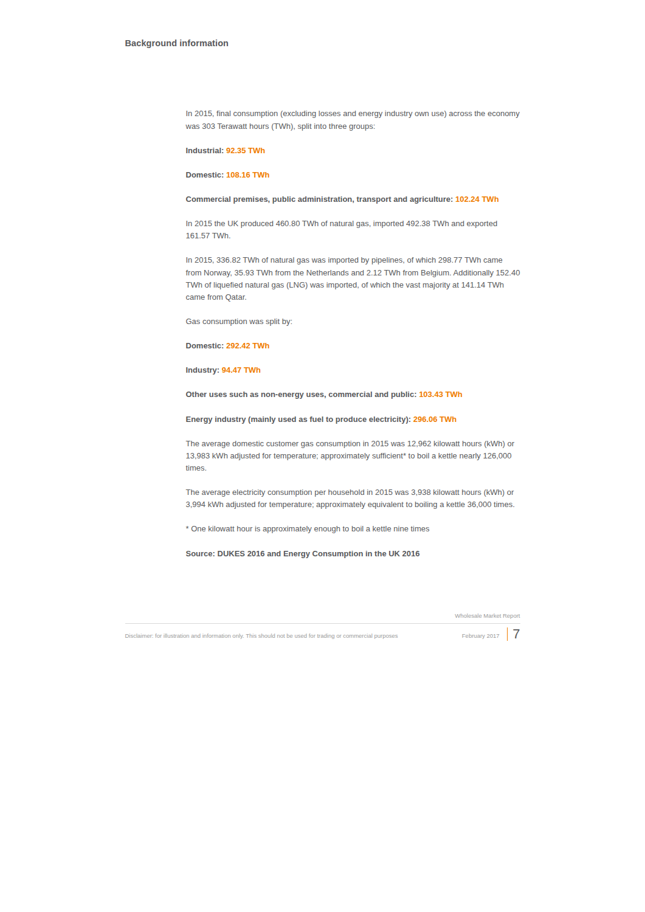Background information
In 2015, final consumption (excluding losses and energy industry own use) across the economy was 303 Terawatt hours (TWh), split into three groups:
Industrial: 92.35 TWh
Domestic: 108.16 TWh
Commercial premises, public administration, transport and agriculture: 102.24 TWh
In 2015 the UK produced 460.80 TWh of natural gas, imported 492.38 TWh and exported 161.57 TWh.
In 2015, 336.82 TWh of natural gas was imported by pipelines, of which 298.77 TWh came from Norway, 35.93 TWh from the Netherlands and 2.12 TWh from Belgium. Additionally 152.40 TWh of liquefied natural gas (LNG) was imported, of which the vast majority at 141.14 TWh came from Qatar.
Gas consumption was split by:
Domestic: 292.42 TWh
Industry: 94.47 TWh
Other uses such as non-energy uses, commercial and public: 103.43 TWh
Energy industry (mainly used as fuel to produce electricity): 296.06 TWh
The average domestic customer gas consumption in 2015 was 12,962 kilowatt hours (kWh) or 13,983 kWh adjusted for temperature; approximately sufficient* to boil a kettle nearly 126,000 times.
The average electricity consumption per household in 2015 was 3,938 kilowatt hours (kWh) or 3,994 kWh adjusted for temperature; approximately equivalent to boiling a kettle 36,000 times.
* One kilowatt hour is approximately enough to boil a kettle nine times
Source: DUKES 2016 and Energy Consumption in the UK 2016
Wholesale Market Report
Disclaimer: for illustration and information only. This should not be used for trading or commercial purposes
February 2017 7